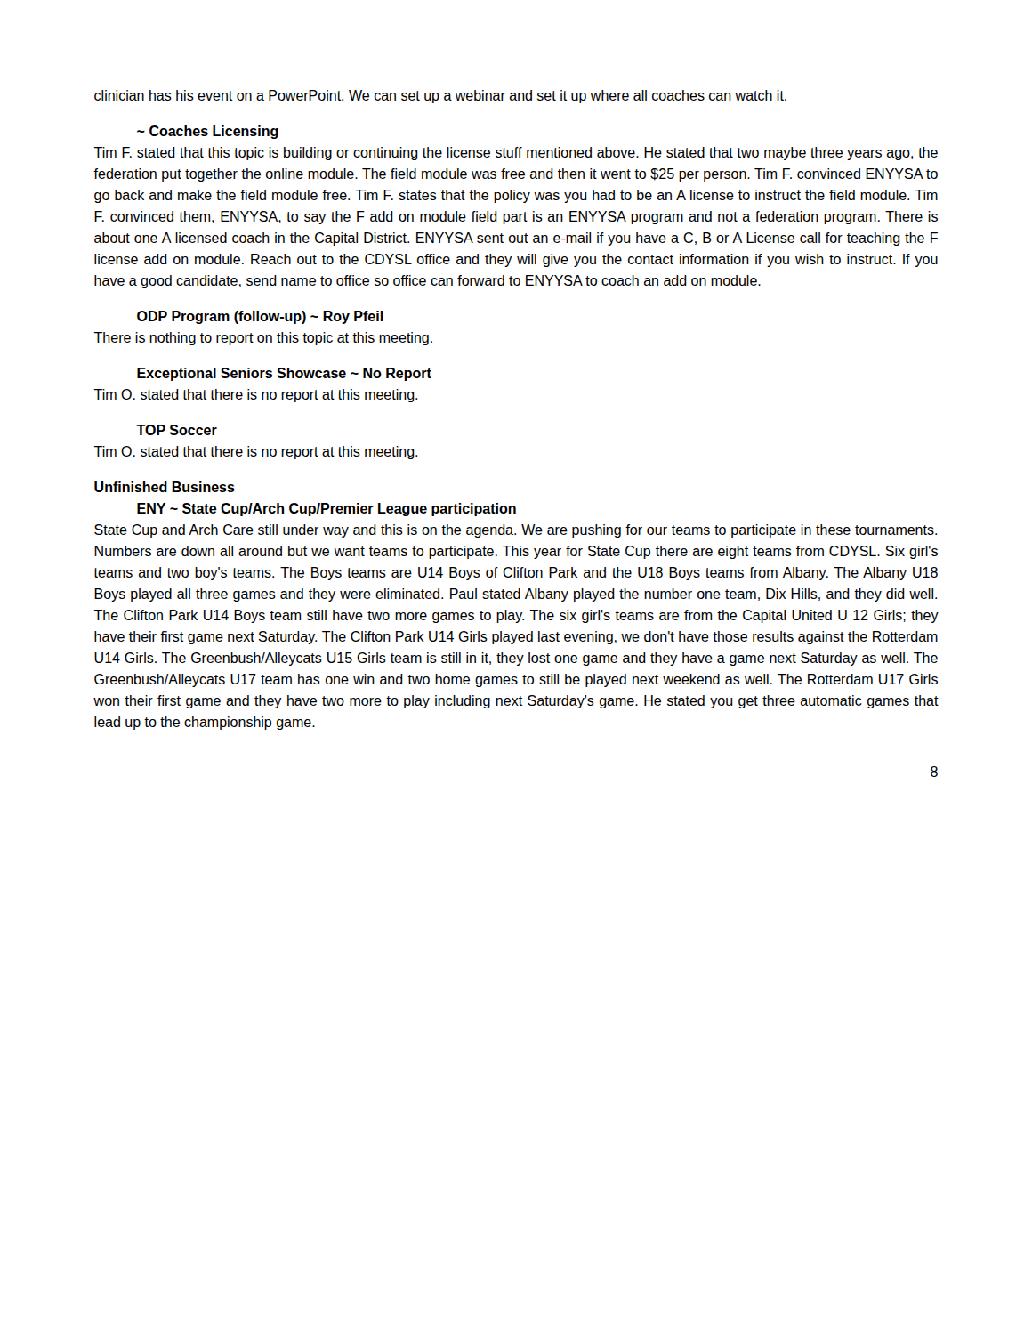clinician has his event on a PowerPoint. We can set up a webinar and set it up where all coaches can watch it.
~ Coaches Licensing
Tim F. stated that this topic is building or continuing the license stuff mentioned above. He stated that two maybe three years ago, the federation put together the online module. The field module was free and then it went to $25 per person. Tim F. convinced ENYYSA to go back and make the field module free. Tim F. states that the policy was you had to be an A license to instruct the field module. Tim F. convinced them, ENYYSA, to say the F add on module field part is an ENYYSA program and not a federation program. There is about one A licensed coach in the Capital District. ENYYSA sent out an e-mail if you have a C, B or A License call for teaching the F license add on module. Reach out to the CDYSL office and they will give you the contact information if you wish to instruct. If you have a good candidate, send name to office so office can forward to ENYYSA to coach an add on module.
ODP Program (follow-up) ~ Roy Pfeil
There is nothing to report on this topic at this meeting.
Exceptional Seniors Showcase ~ No Report
Tim O. stated that there is no report at this meeting.
TOP Soccer
Tim O. stated that there is no report at this meeting.
Unfinished Business
ENY ~ State Cup/Arch Cup/Premier League participation
State Cup and Arch Care still under way and this is on the agenda. We are pushing for our teams to participate in these tournaments. Numbers are down all around but we want teams to participate. This year for State Cup there are eight teams from CDYSL. Six girl's teams and two boy's teams. The Boys teams are U14 Boys of Clifton Park and the U18 Boys teams from Albany. The Albany U18 Boys played all three games and they were eliminated. Paul stated Albany played the number one team, Dix Hills, and they did well. The Clifton Park U14 Boys team still have two more games to play. The six girl's teams are from the Capital United U 12 Girls; they have their first game next Saturday. The Clifton Park U14 Girls played last evening, we don't have those results against the Rotterdam U14 Girls. The Greenbush/Alleycats U15 Girls team is still in it, they lost one game and they have a game next Saturday as well. The Greenbush/Alleycats U17 team has one win and two home games to still be played next weekend as well. The Rotterdam U17 Girls won their first game and they have two more to play including next Saturday's game. He stated you get three automatic games that lead up to the championship game.
8